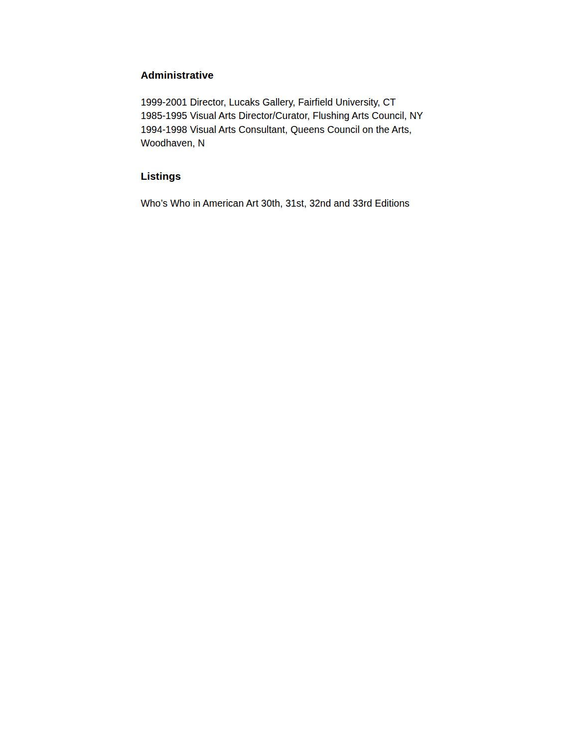Administrative
1999-2001 Director, Lucaks Gallery, Fairfield University, CT
1985-1995 Visual Arts Director/Curator, Flushing Arts Council, NY
1994-1998 Visual Arts Consultant, Queens Council on the Arts, Woodhaven, N
Listings
Who’s Who in American Art 30th, 31st, 32nd and 33rd Editions